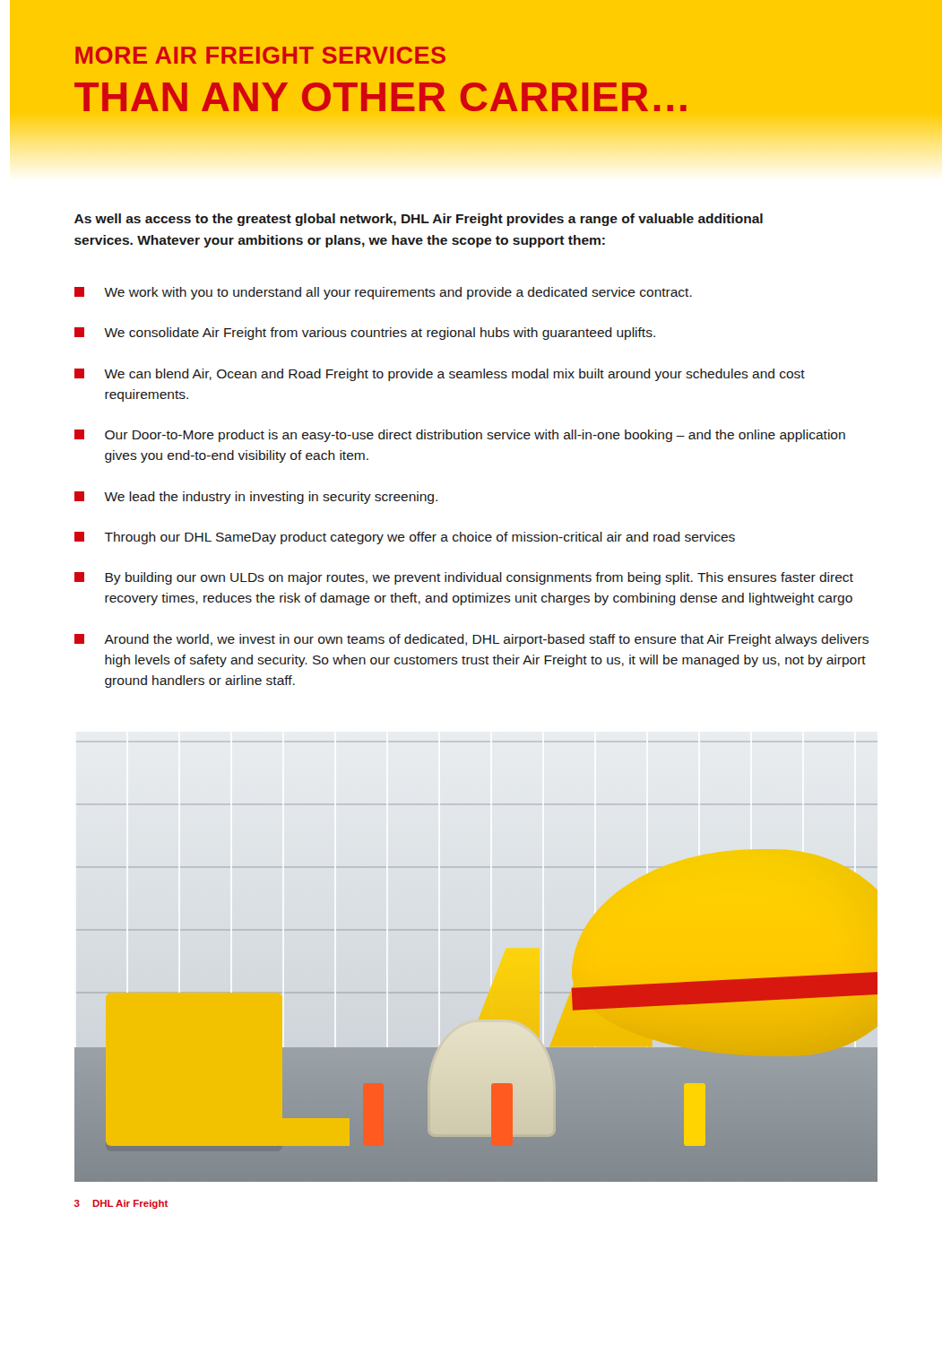More Air Freight Services
Than any other carrier…
As well as access to the greatest global network, DHL Air Freight provides a range of valuable additional services. Whatever your ambitions or plans, we have the scope to support them:
We work with you to understand all your requirements and provide a dedicated service contract.
We consolidate Air Freight from various countries at regional hubs with guaranteed uplifts.
We can blend Air, Ocean and Road Freight to provide a seamless modal mix built around your schedules and cost requirements.
Our Door-to-More product is an easy-to-use direct distribution service with all-in-one booking – and the online application gives you end-to-end visibility of each item.
We lead the industry in investing in security screening.
Through our DHL SameDay product category we offer a choice of mission-critical air and road services
By building our own ULDs on major routes, we prevent individual consignments from being split. This ensures faster direct recovery times, reduces the risk of damage or theft, and optimizes unit charges by combining dense and lightweight cargo
Around the world, we invest in our own teams of dedicated, DHL airport-based staff to ensure that Air Freight always delivers high levels of safety and security. So when our customers trust their Air Freight to us, it will be managed by us, not by airport ground handlers or airline staff.
DHL staff handling air freight in a hangar.
3 DHL Air Freight